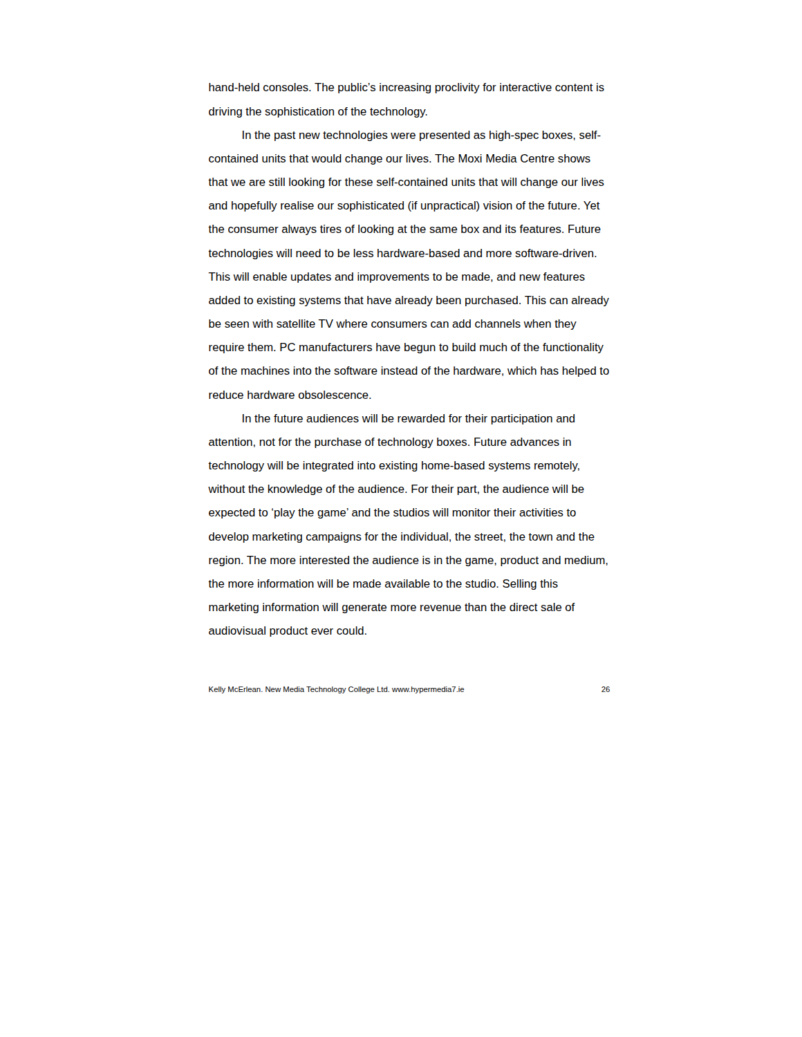hand-held consoles. The public’s increasing proclivity for interactive content is driving the sophistication of the technology.
In the past new technologies were presented as high-spec boxes, self-contained units that would change our lives. The Moxi Media Centre shows that we are still looking for these self-contained units that will change our lives and hopefully realise our sophisticated (if unpractical) vision of the future. Yet the consumer always tires of looking at the same box and its features. Future technologies will need to be less hardware-based and more software-driven. This will enable updates and improvements to be made, and new features added to existing systems that have already been purchased. This can already be seen with satellite TV where consumers can add channels when they require them. PC manufacturers have begun to build much of the functionality of the machines into the software instead of the hardware, which has helped to reduce hardware obsolescence.
In the future audiences will be rewarded for their participation and attention, not for the purchase of technology boxes. Future advances in technology will be integrated into existing home-based systems remotely, without the knowledge of the audience. For their part, the audience will be expected to ‘play the game’ and the studios will monitor their activities to develop marketing campaigns for the individual, the street, the town and the region. The more interested the audience is in the game, product and medium, the more information will be made available to the studio. Selling this marketing information will generate more revenue than the direct sale of audiovisual product ever could.
Kelly McErlean. New Media Technology College Ltd. www.hypermedia7.ie 26